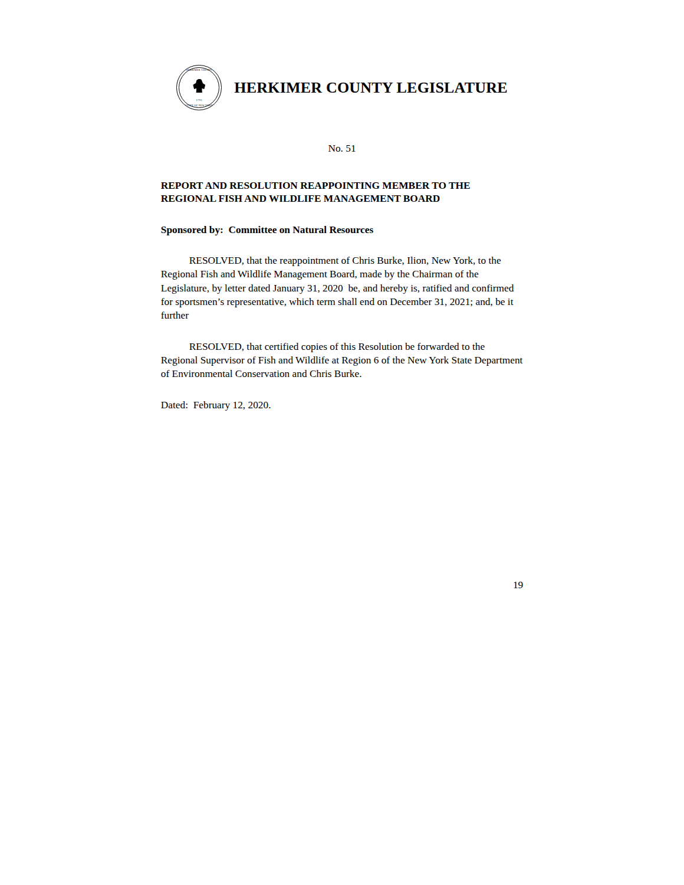Herkimer County
1791
State of New York
HERKIMER COUNTY LEGISLATURE
No. 51
Report and Resolution Reappointing Member to the Regional Fish and Wildlife Management Board
Sponsored by: Committee on Natural Resources
RESOLVED, that the reappointment of Chris Burke, Ilion, New York, to the Regional Fish and Wildlife Management Board, made by the Chairman of the Legislature, by letter dated January 31, 2020 be, and hereby is, ratified and confirmed for sportsmen’s representative, which term shall end on December 31, 2021; and, be it further
RESOLVED, that certified copies of this Resolution be forwarded to the Regional Supervisor of Fish and Wildlife at Region 6 of the New York State Department of Environmental Conservation and Chris Burke.
Dated: February 12, 2020.
19